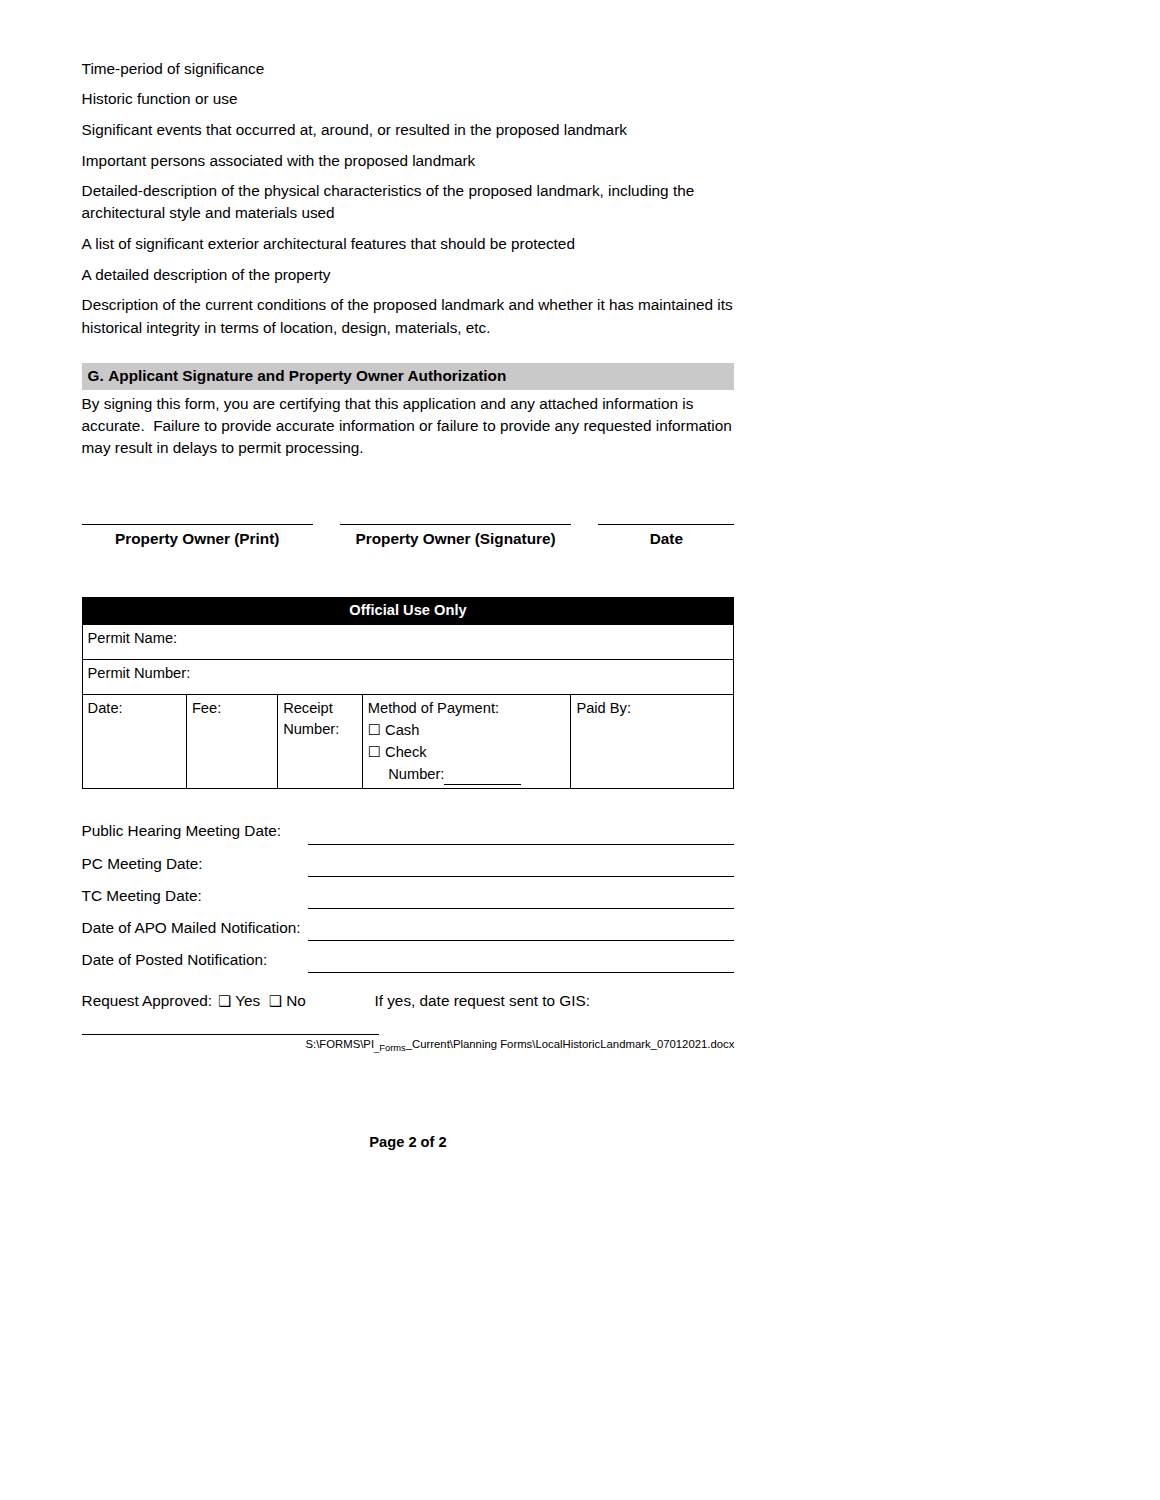Time-period of significance
Historic function or use
Significant events that occurred at, around, or resulted in the proposed landmark
Important persons associated with the proposed landmark
Detailed-description of the physical characteristics of the proposed landmark, including the architectural style and materials used
A list of significant exterior architectural features that should be protected
A detailed description of the property
Description of the current conditions of the proposed landmark and whether it has maintained its historical integrity in terms of location, design, materials, etc.
G. Applicant Signature and Property Owner Authorization
By signing this form, you are certifying that this application and any attached information is accurate. Failure to provide accurate information or failure to provide any requested information may result in delays to permit processing.
| Property Owner (Print) | | Property Owner (Signature) | | Date |
| Official Use Only |
| --- |
| Permit Name: |
| Permit Number: |
| Date: | Fee: | Receipt Number: | Method of Payment: ☐ Cash ☐ Check Number: | Paid By: |
| Public Hearing Meeting Date: | |
| PC Meeting Date: | |
| TC Meeting Date: | |
| Date of APO Mailed Notification: | |
| Date of Posted Notification: | |
Request Approved:❑ Yes ❑ No If yes, date request sent to GIS:
S:\FORMS\PI_Forms_Current\Planning Forms\LocalHistoricLandmark_07012021.docx
Page 2 of 2